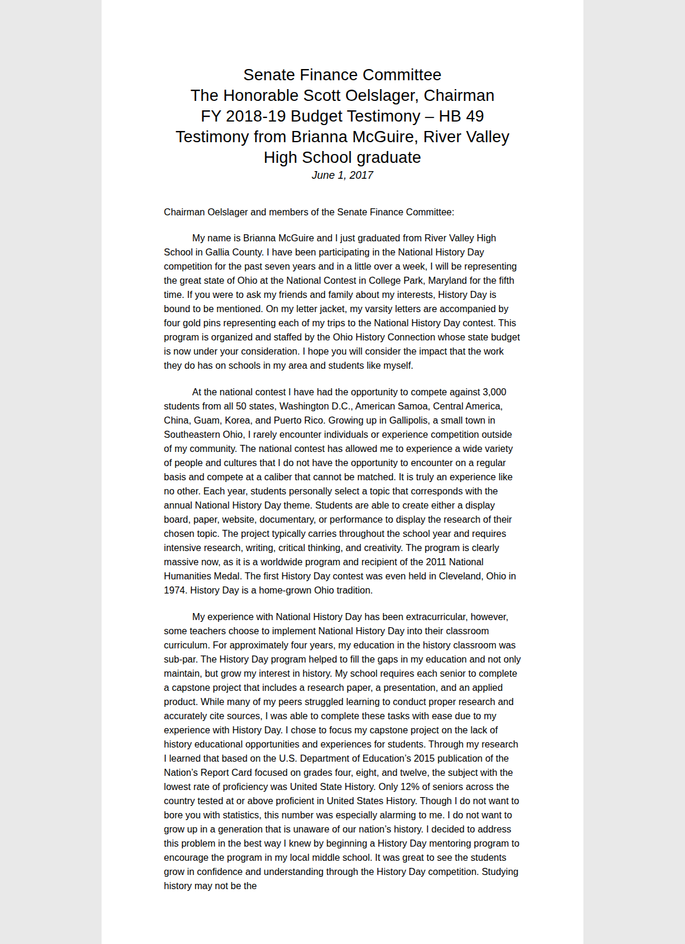Senate Finance Committee
The Honorable Scott Oelslager, Chairman
FY 2018-19 Budget Testimony – HB 49
Testimony from Brianna McGuire, River Valley High School graduate
June 1, 2017
Chairman Oelslager and members of the Senate Finance Committee:
My name is Brianna McGuire and I just graduated from River Valley High School in Gallia County. I have been participating in the National History Day competition for the past seven years and in a little over a week, I will be representing the great state of Ohio at the National Contest in College Park, Maryland for the fifth time. If you were to ask my friends and family about my interests, History Day is bound to be mentioned. On my letter jacket, my varsity letters are accompanied by four gold pins representing each of my trips to the National History Day contest. This program is organized and staffed by the Ohio History Connection whose state budget is now under your consideration. I hope you will consider the impact that the work they do has on schools in my area and students like myself.
At the national contest I have had the opportunity to compete against 3,000 students from all 50 states, Washington D.C., American Samoa, Central America, China, Guam, Korea, and Puerto Rico. Growing up in Gallipolis, a small town in Southeastern Ohio, I rarely encounter individuals or experience competition outside of my community. The national contest has allowed me to experience a wide variety of people and cultures that I do not have the opportunity to encounter on a regular basis and compete at a caliber that cannot be matched. It is truly an experience like no other. Each year, students personally select a topic that corresponds with the annual National History Day theme. Students are able to create either a display board, paper, website, documentary, or performance to display the research of their chosen topic. The project typically carries throughout the school year and requires intensive research, writing, critical thinking, and creativity. The program is clearly massive now, as it is a worldwide program and recipient of the 2011 National Humanities Medal. The first History Day contest was even held in Cleveland, Ohio in 1974. History Day is a home-grown Ohio tradition.
My experience with National History Day has been extracurricular, however, some teachers choose to implement National History Day into their classroom curriculum. For approximately four years, my education in the history classroom was sub-par. The History Day program helped to fill the gaps in my education and not only maintain, but grow my interest in history. My school requires each senior to complete a capstone project that includes a research paper, a presentation, and an applied product. While many of my peers struggled learning to conduct proper research and accurately cite sources, I was able to complete these tasks with ease due to my experience with History Day. I chose to focus my capstone project on the lack of history educational opportunities and experiences for students. Through my research I learned that based on the U.S. Department of Education’s 2015 publication of the Nation’s Report Card focused on grades four, eight, and twelve, the subject with the lowest rate of proficiency was United State History. Only 12% of seniors across the country tested at or above proficient in United States History. Though I do not want to bore you with statistics, this number was especially alarming to me. I do not want to grow up in a generation that is unaware of our nation’s history. I decided to address this problem in the best way I knew by beginning a History Day mentoring program to encourage the program in my local middle school. It was great to see the students grow in confidence and understanding through the History Day competition. Studying history may not be the